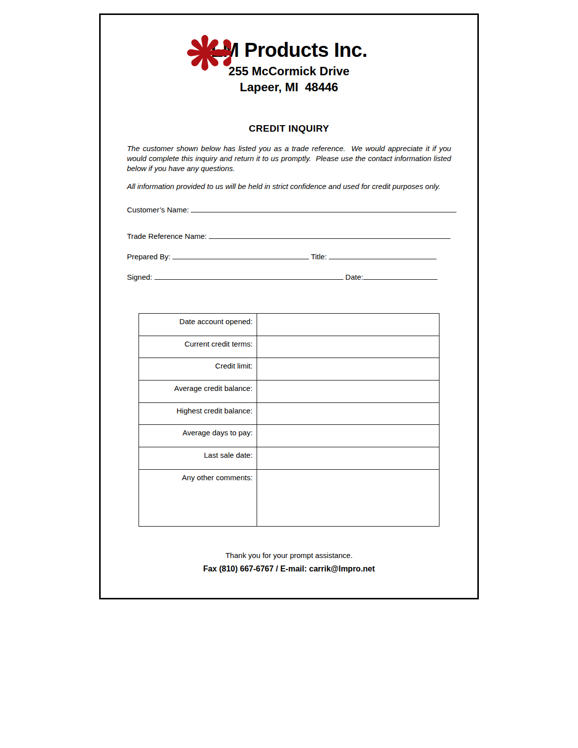❋❋
LM Products Inc.
255 McCormick Drive
Lapeer, MI 48446
CREDIT INQUIRY
The customer shown below has listed you as a trade reference. We would appreciate it if you would complete this inquiry and return it to us promptly. Please use the contact information listed below if you have any questions.
All information provided to us will be held in strict confidence and used for credit purposes only.
Customer’s Name:
Trade Reference Name:
Prepared By: Title:
Signed: Date:
| Date account opened: | |
| Current credit terms: | |
| Credit limit: | |
| Average credit balance: | |
| Highest credit balance: | |
| Average days to pay: | |
| Last sale date: | |
| Any other comments: | |
Thank you for your prompt assistance.
Fax (810) 667-6767 / E-mail: carrik@lmpro.net